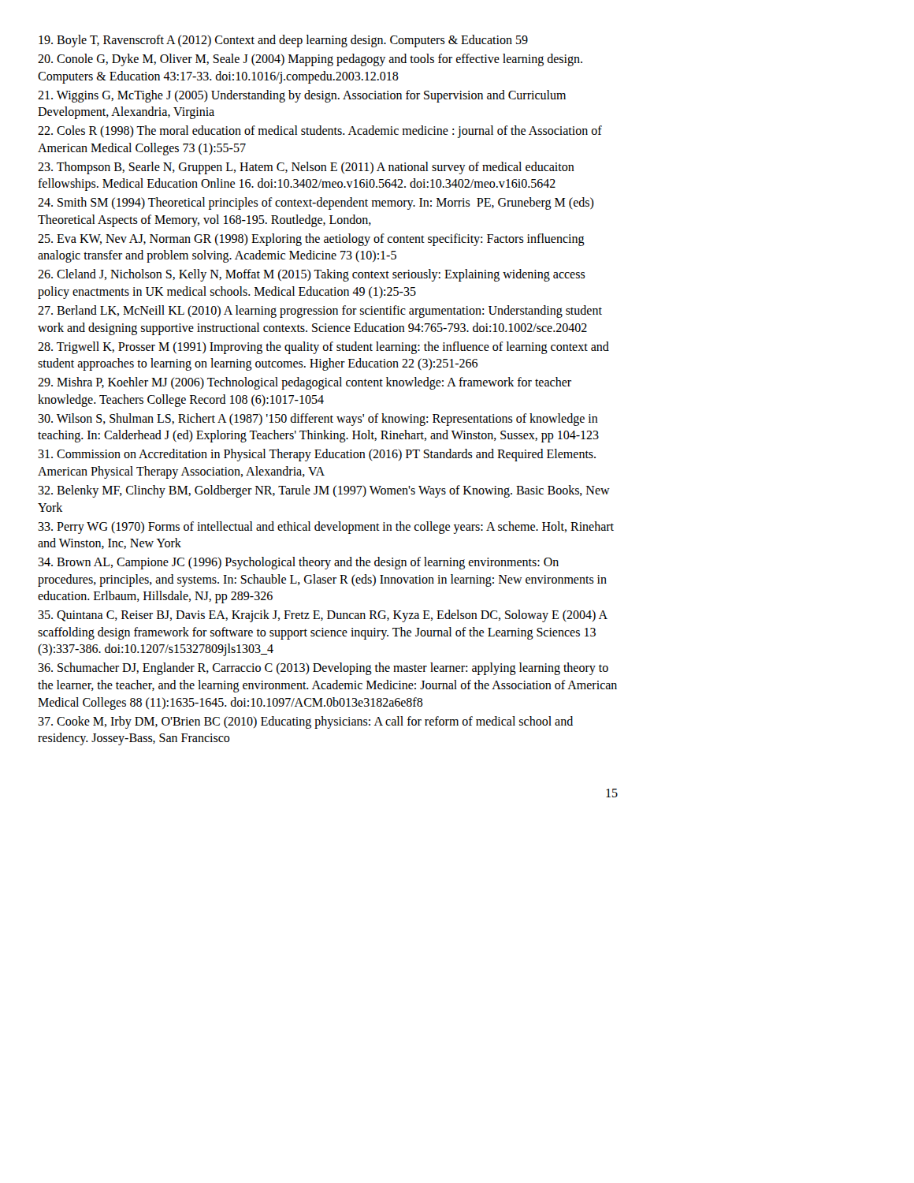19. Boyle T, Ravenscroft A (2012) Context and deep learning design. Computers & Education 59
20. Conole G, Dyke M, Oliver M, Seale J (2004) Mapping pedagogy and tools for effective learning design. Computers & Education 43:17-33. doi:10.1016/j.compedu.2003.12.018
21. Wiggins G, McTighe J (2005) Understanding by design. Association for Supervision and Curriculum Development, Alexandria, Virginia
22. Coles R (1998) The moral education of medical students. Academic medicine : journal of the Association of American Medical Colleges 73 (1):55-57
23. Thompson B, Searle N, Gruppen L, Hatem C, Nelson E (2011) A national survey of medical educaiton fellowships. Medical Education Online 16. doi:10.3402/meo.v16i0.5642. doi:10.3402/meo.v16i0.5642
24. Smith SM (1994) Theoretical principles of context-dependent memory. In: Morris PE, Gruneberg M (eds) Theoretical Aspects of Memory, vol 168-195. Routledge, London,
25. Eva KW, Nev AJ, Norman GR (1998) Exploring the aetiology of content specificity: Factors influencing analogic transfer and problem solving. Academic Medicine 73 (10):1-5
26. Cleland J, Nicholson S, Kelly N, Moffat M (2015) Taking context seriously: Explaining widening access policy enactments in UK medical schools. Medical Education 49 (1):25-35
27. Berland LK, McNeill KL (2010) A learning progression for scientific argumentation: Understanding student work and designing supportive instructional contexts. Science Education 94:765-793. doi:10.1002/sce.20402
28. Trigwell K, Prosser M (1991) Improving the quality of student learning: the influence of learning context and student approaches to learning on learning outcomes. Higher Education 22 (3):251-266
29. Mishra P, Koehler MJ (2006) Technological pedagogical content knowledge: A framework for teacher knowledge. Teachers College Record 108 (6):1017-1054
30. Wilson S, Shulman LS, Richert A (1987) '150 different ways' of knowing: Representations of knowledge in teaching. In: Calderhead J (ed) Exploring Teachers' Thinking. Holt, Rinehart, and Winston, Sussex, pp 104-123
31. Commission on Accreditation in Physical Therapy Education (2016) PT Standards and Required Elements. American Physical Therapy Association, Alexandria, VA
32. Belenky MF, Clinchy BM, Goldberger NR, Tarule JM (1997) Women's Ways of Knowing. Basic Books, New York
33. Perry WG (1970) Forms of intellectual and ethical development in the college years: A scheme. Holt, Rinehart and Winston, Inc, New York
34. Brown AL, Campione JC (1996) Psychological theory and the design of learning environments: On procedures, principles, and systems. In: Schauble L, Glaser R (eds) Innovation in learning: New environments in education. Erlbaum, Hillsdale, NJ, pp 289-326
35. Quintana C, Reiser BJ, Davis EA, Krajcik J, Fretz E, Duncan RG, Kyza E, Edelson DC, Soloway E (2004) A scaffolding design framework for software to support science inquiry. The Journal of the Learning Sciences 13 (3):337-386. doi:10.1207/s15327809jls1303_4
36. Schumacher DJ, Englander R, Carraccio C (2013) Developing the master learner: applying learning theory to the learner, the teacher, and the learning environment. Academic Medicine: Journal of the Association of American Medical Colleges 88 (11):1635-1645. doi:10.1097/ACM.0b013e3182a6e8f8
37. Cooke M, Irby DM, O'Brien BC (2010) Educating physicians: A call for reform of medical school and residency. Jossey-Bass, San Francisco
15